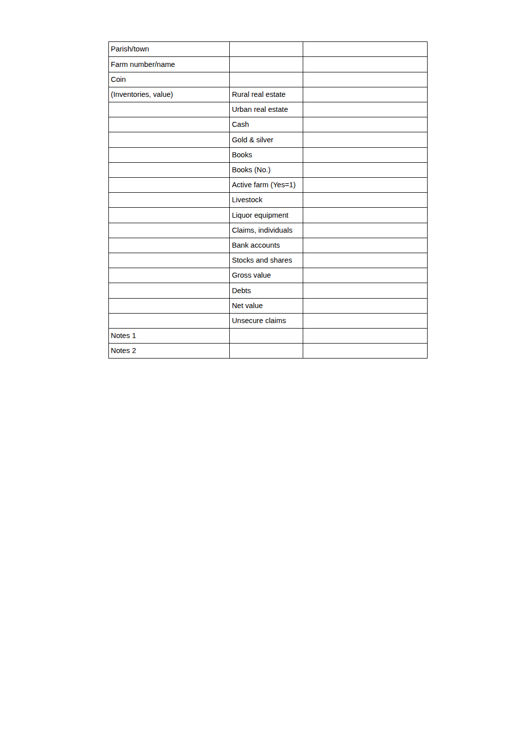| Parish/town | | |
| Farm number/name | | |
| Coin | | |
| (Inventories, value) | Rural real estate | |
| | Urban real estate | |
| | Cash | |
| | Gold & silver | |
| | Books | |
| | Books (No.) | |
| | Active farm (Yes=1) | |
| | Livestock | |
| | Liquor equipment | |
| | Claims, individuals | |
| | Bank accounts | |
| | Stocks and shares | |
| | Gross value | |
| | Debts | |
| | Net value | |
| | Unsecure claims | |
| Notes 1 | | |
| Notes 2 | | |